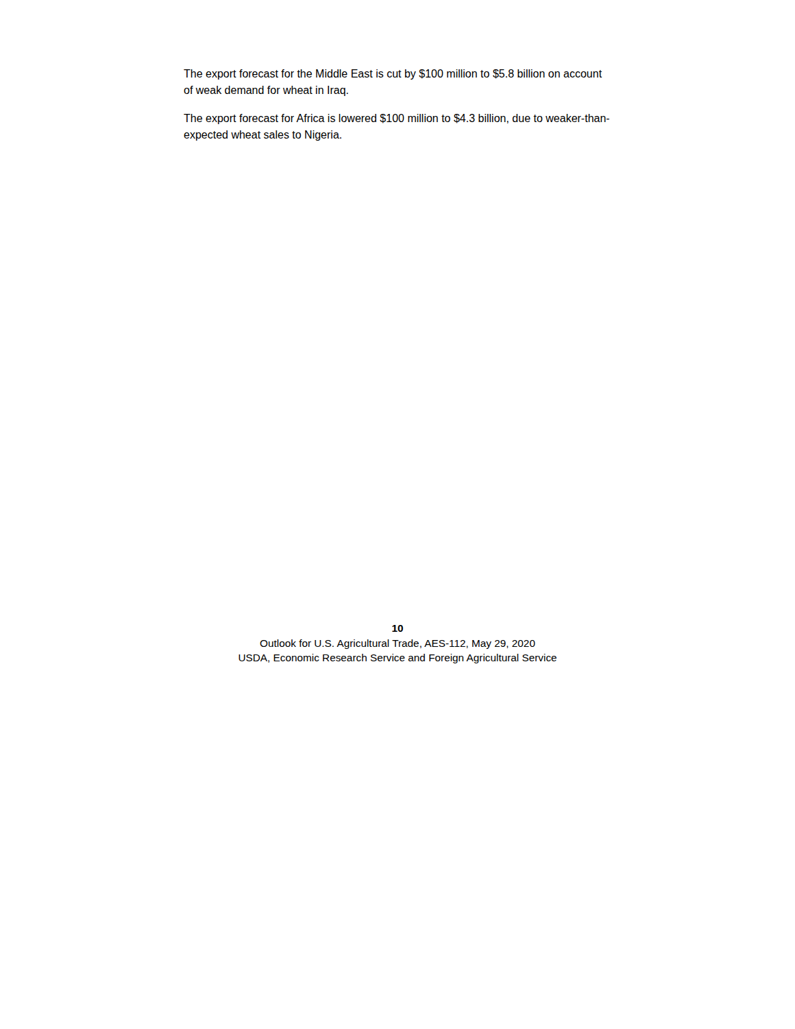The export forecast for the Middle East is cut by $100 million to $5.8 billion on account of weak demand for wheat in Iraq.
The export forecast for Africa is lowered $100 million to $4.3 billion, due to weaker-than-expected wheat sales to Nigeria.
10 Outlook for U.S. Agricultural Trade, AES-112, May 29, 2020
USDA, Economic Research Service and Foreign Agricultural Service